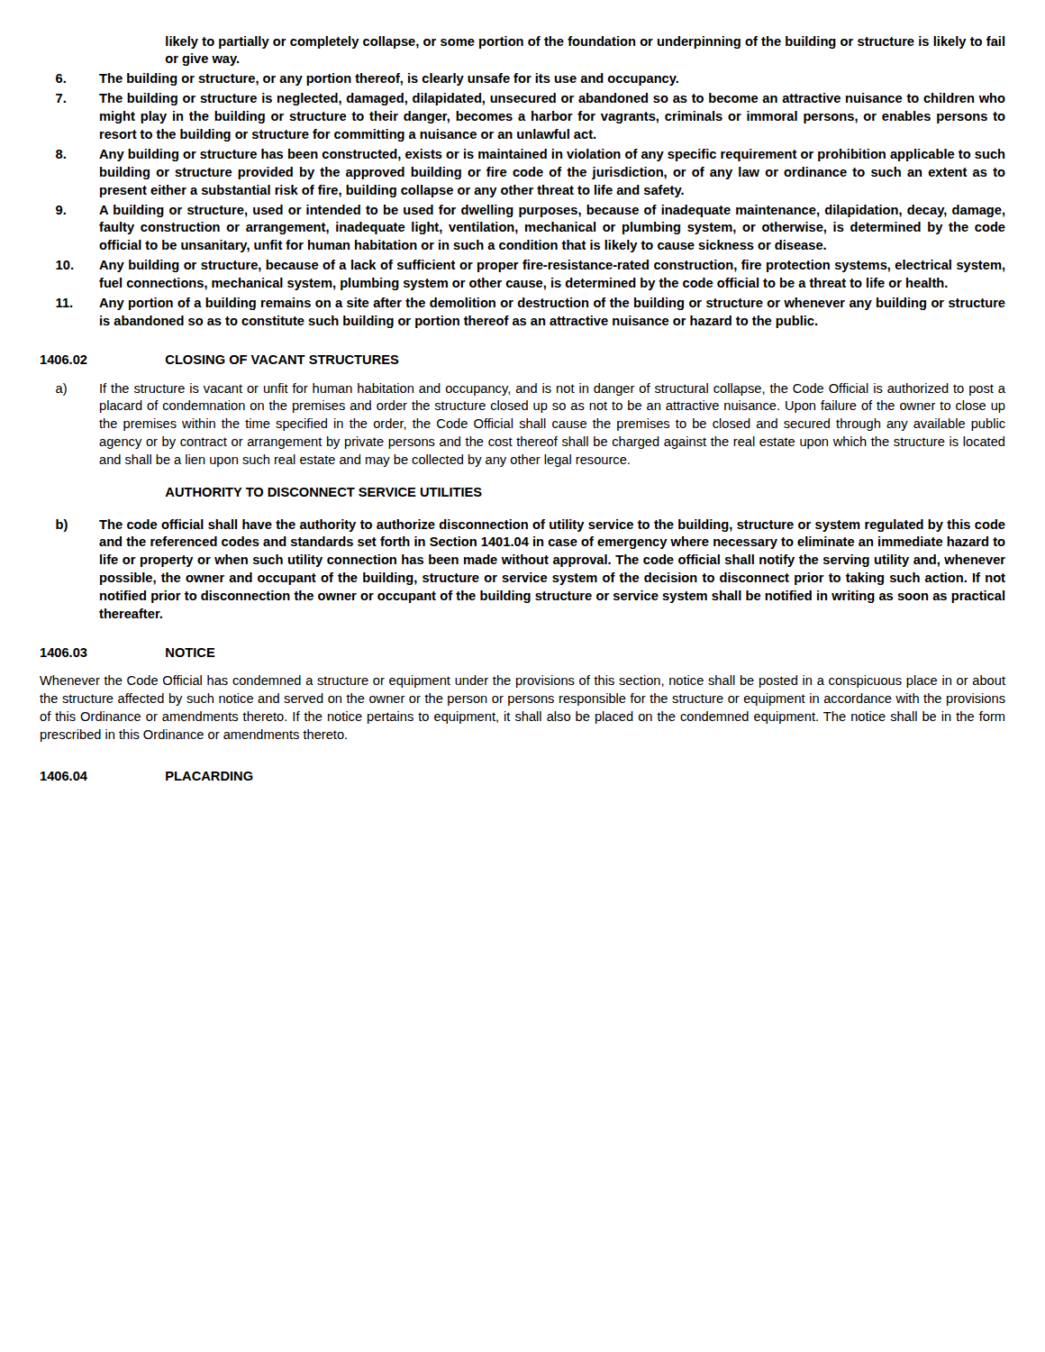likely to partially or completely collapse, or some portion of the foundation or underpinning of the building or structure is likely to fail or give way.
6. The building or structure, or any portion thereof, is clearly unsafe for its use and occupancy.
7. The building or structure is neglected, damaged, dilapidated, unsecured or abandoned so as to become an attractive nuisance to children who might play in the building or structure to their danger, becomes a harbor for vagrants, criminals or immoral persons, or enables persons to resort to the building or structure for committing a nuisance or an unlawful act.
8. Any building or structure has been constructed, exists or is maintained in violation of any specific requirement or prohibition applicable to such building or structure provided by the approved building or fire code of the jurisdiction, or of any law or ordinance to such an extent as to present either a substantial risk of fire, building collapse or any other threat to life and safety.
9. A building or structure, used or intended to be used for dwelling purposes, because of inadequate maintenance, dilapidation, decay, damage, faulty construction or arrangement, inadequate light, ventilation, mechanical or plumbing system, or otherwise, is determined by the code official to be unsanitary, unfit for human habitation or in such a condition that is likely to cause sickness or disease.
10. Any building or structure, because of a lack of sufficient or proper fire-resistance-rated construction, fire protection systems, electrical system, fuel connections, mechanical system, plumbing system or other cause, is determined by the code official to be a threat to life or health.
11. Any portion of a building remains on a site after the demolition or destruction of the building or structure or whenever any building or structure is abandoned so as to constitute such building or portion thereof as an attractive nuisance or hazard to the public.
1406.02 CLOSING OF VACANT STRUCTURES
a) If the structure is vacant or unfit for human habitation and occupancy, and is not in danger of structural collapse, the Code Official is authorized to post a placard of condemnation on the premises and order the structure closed up so as not to be an attractive nuisance. Upon failure of the owner to close up the premises within the time specified in the order, the Code Official shall cause the premises to be closed and secured through any available public agency or by contract or arrangement by private persons and the cost thereof shall be charged against the real estate upon which the structure is located and shall be a lien upon such real estate and may be collected by any other legal resource.
AUTHORITY TO DISCONNECT SERVICE UTILITIES
b) The code official shall have the authority to authorize disconnection of utility service to the building, structure or system regulated by this code and the referenced codes and standards set forth in Section 1401.04 in case of emergency where necessary to eliminate an immediate hazard to life or property or when such utility connection has been made without approval. The code official shall notify the serving utility and, whenever possible, the owner and occupant of the building, structure or service system of the decision to disconnect prior to taking such action. If not notified prior to disconnection the owner or occupant of the building structure or service system shall be notified in writing as soon as practical thereafter.
1406.03 NOTICE
Whenever the Code Official has condemned a structure or equipment under the provisions of this section, notice shall be posted in a conspicuous place in or about the structure affected by such notice and served on the owner or the person or persons responsible for the structure or equipment in accordance with the provisions of this Ordinance or amendments thereto. If the notice pertains to equipment, it shall also be placed on the condemned equipment. The notice shall be in the form prescribed in this Ordinance or amendments thereto.
1406.04 PLACARDING